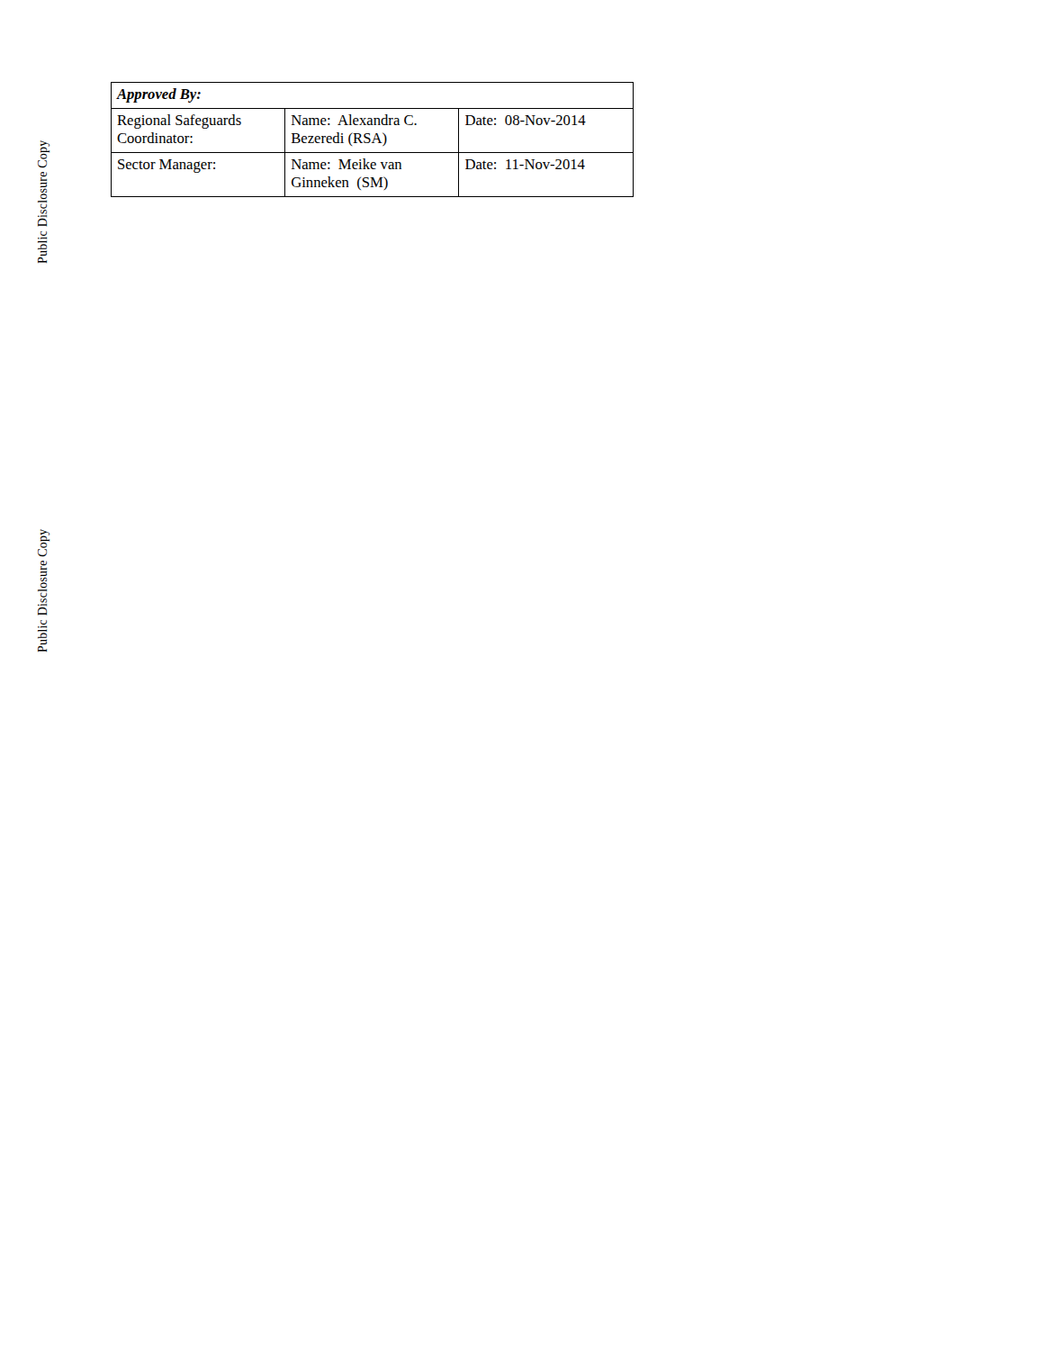Public Disclosure Copy
Public Disclosure Copy
| Approved By: |
| Regional Safeguards Coordinator: | Name: Alexandra C. Bezeredi (RSA) | Date: 08-Nov-2014 |
| Sector Manager: | Name: Meike van Ginneken (SM) | Date: 11-Nov-2014 |